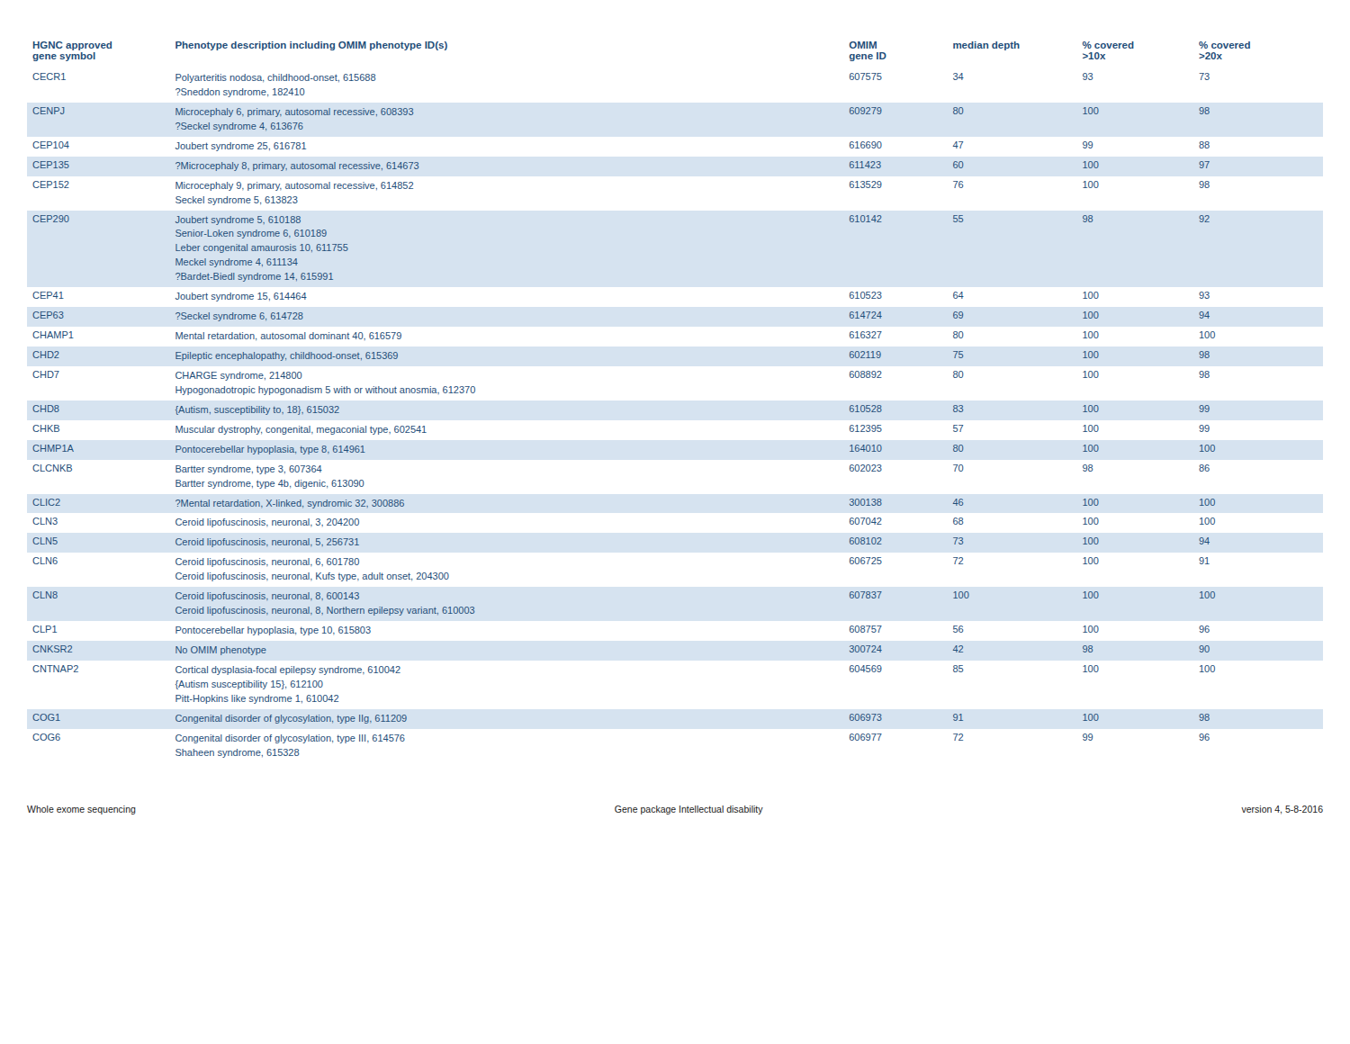| HGNC approved gene symbol | Phenotype description including OMIM phenotype ID(s) | OMIM gene ID | median depth | % covered >10x | % covered >20x |
| --- | --- | --- | --- | --- | --- |
| CECR1 | Polyarteritis nodosa, childhood-onset, 615688 ?Sneddon syndrome, 182410 | 607575 | 34 | 93 | 73 |
| CENPJ | Microcephaly 6, primary, autosomal recessive, 608393 ?Seckel syndrome 4, 613676 | 609279 | 80 | 100 | 98 |
| CEP104 | Joubert syndrome 25, 616781 | 616690 | 47 | 99 | 88 |
| CEP135 | ?Microcephaly 8, primary, autosomal recessive, 614673 | 611423 | 60 | 100 | 97 |
| CEP152 | Microcephaly 9, primary, autosomal recessive, 614852 Seckel syndrome 5, 613823 | 613529 | 76 | 100 | 98 |
| CEP290 | Joubert syndrome 5, 610188 Senior-Loken syndrome 6, 610189 Leber congenital amaurosis 10, 611755 Meckel syndrome 4, 611134 ?Bardet-Biedl syndrome 14, 615991 | 610142 | 55 | 98 | 92 |
| CEP41 | Joubert syndrome 15, 614464 | 610523 | 64 | 100 | 93 |
| CEP63 | ?Seckel syndrome 6, 614728 | 614724 | 69 | 100 | 94 |
| CHAMP1 | Mental retardation, autosomal dominant 40, 616579 | 616327 | 80 | 100 | 100 |
| CHD2 | Epileptic encephalopathy, childhood-onset, 615369 | 602119 | 75 | 100 | 98 |
| CHD7 | CHARGE syndrome, 214800 Hypogonadotropic hypogonadism 5 with or without anosmia, 612370 | 608892 | 80 | 100 | 98 |
| CHD8 | {Autism, susceptibility to, 18}, 615032 | 610528 | 83 | 100 | 99 |
| CHKB | Muscular dystrophy, congenital, megaconial type, 602541 | 612395 | 57 | 100 | 99 |
| CHMP1A | Pontocerebellar hypoplasia, type 8, 614961 | 164010 | 80 | 100 | 100 |
| CLCNKB | Bartter syndrome, type 3, 607364 Bartter syndrome, type 4b, digenic, 613090 | 602023 | 70 | 98 | 86 |
| CLIC2 | ?Mental retardation, X-linked, syndromic 32, 300886 | 300138 | 46 | 100 | 100 |
| CLN3 | Ceroid lipofuscinosis, neuronal, 3, 204200 | 607042 | 68 | 100 | 100 |
| CLN5 | Ceroid lipofuscinosis, neuronal, 5, 256731 | 608102 | 73 | 100 | 94 |
| CLN6 | Ceroid lipofuscinosis, neuronal, 6, 601780 Ceroid lipofuscinosis, neuronal, Kufs type, adult onset, 204300 | 606725 | 72 | 100 | 91 |
| CLN8 | Ceroid lipofuscinosis, neuronal, 8, 600143 Ceroid lipofuscinosis, neuronal, 8, Northern epilepsy variant, 610003 | 607837 | 100 | 100 | 100 |
| CLP1 | Pontocerebellar hypoplasia, type 10, 615803 | 608757 | 56 | 100 | 96 |
| CNKSR2 | No OMIM phenotype | 300724 | 42 | 98 | 90 |
| CNTNAP2 | Cortical dysplasia-focal epilepsy syndrome, 610042 {Autism susceptibility 15}, 612100 Pitt-Hopkins like syndrome 1, 610042 | 604569 | 85 | 100 | 100 |
| COG1 | Congenital disorder of glycosylation, type IIg, 611209 | 606973 | 91 | 100 | 98 |
| COG6 | Congenital disorder of glycosylation, type III, 614576 Shaheen syndrome, 615328 | 606977 | 72 | 99 | 96 |
Whole exome sequencing Gene package Intellectual disability version 4, 5-8-2016